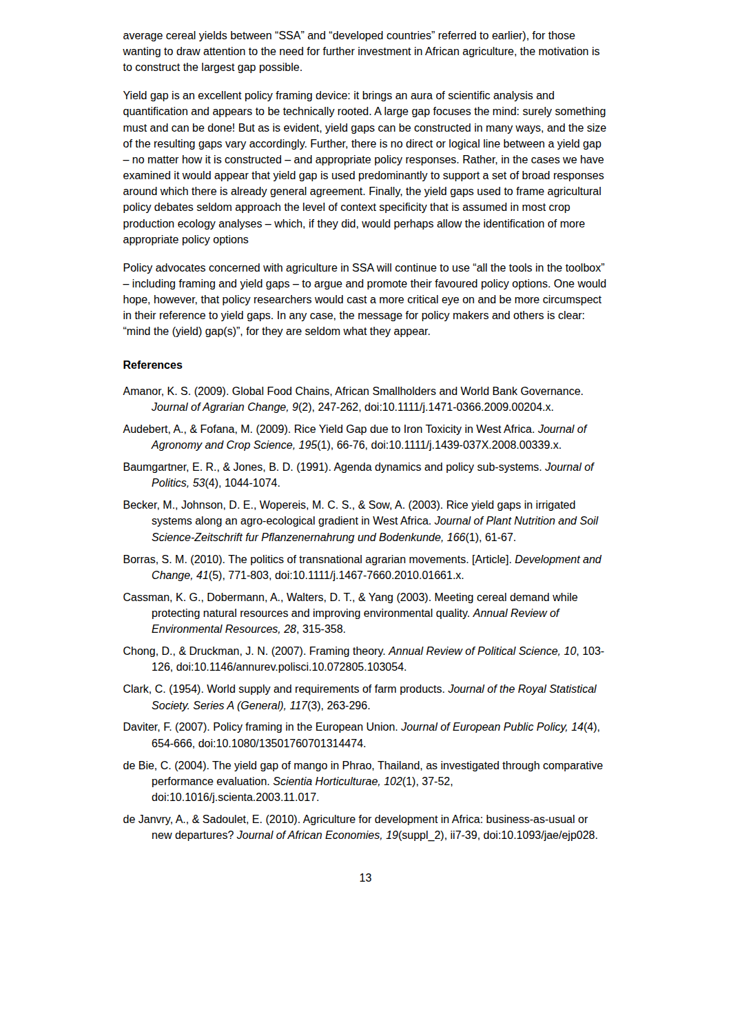average cereal yields between “SSA” and “developed countries” referred to earlier), for those wanting to draw attention to the need for further investment in African agriculture, the motivation is to construct the largest gap possible.
Yield gap is an excellent policy framing device: it brings an aura of scientific analysis and quantification and appears to be technically rooted. A large gap focuses the mind: surely something must and can be done! But as is evident, yield gaps can be constructed in many ways, and the size of the resulting gaps vary accordingly. Further, there is no direct or logical line between a yield gap – no matter how it is constructed – and appropriate policy responses. Rather, in the cases we have examined it would appear that yield gap is used predominantly to support a set of broad responses around which there is already general agreement. Finally, the yield gaps used to frame agricultural policy debates seldom approach the level of context specificity that is assumed in most crop production ecology analyses – which, if they did, would perhaps allow the identification of more appropriate policy options
Policy advocates concerned with agriculture in SSA will continue to use “all the tools in the toolbox” – including framing and yield gaps – to argue and promote their favoured policy options. One would hope, however, that policy researchers would cast a more critical eye on and be more circumspect in their reference to yield gaps. In any case, the message for policy makers and others is clear: “mind the (yield) gap(s)”, for they are seldom what they appear.
References
Amanor, K. S. (2009). Global Food Chains, African Smallholders and World Bank Governance. Journal of Agrarian Change, 9(2), 247-262, doi:10.1111/j.1471-0366.2009.00204.x.
Audebert, A., & Fofana, M. (2009). Rice Yield Gap due to Iron Toxicity in West Africa. Journal of Agronomy and Crop Science, 195(1), 66-76, doi:10.1111/j.1439-037X.2008.00339.x.
Baumgartner, E. R., & Jones, B. D. (1991). Agenda dynamics and policy sub-systems. Journal of Politics, 53(4), 1044-1074.
Becker, M., Johnson, D. E., Wopereis, M. C. S., & Sow, A. (2003). Rice yield gaps in irrigated systems along an agro-ecological gradient in West Africa. Journal of Plant Nutrition and Soil Science-Zeitschrift fur Pflanzenernahrung und Bodenkunde, 166(1), 61-67.
Borras, S. M. (2010). The politics of transnational agrarian movements. [Article]. Development and Change, 41(5), 771-803, doi:10.1111/j.1467-7660.2010.01661.x.
Cassman, K. G., Dobermann, A., Walters, D. T., & Yang (2003). Meeting cereal demand while protecting natural resources and improving environmental quality. Annual Review of Environmental Resources, 28, 315-358.
Chong, D., & Druckman, J. N. (2007). Framing theory. Annual Review of Political Science, 10, 103-126, doi:10.1146/annurev.polisci.10.072805.103054.
Clark, C. (1954). World supply and requirements of farm products. Journal of the Royal Statistical Society. Series A (General), 117(3), 263-296.
Daviter, F. (2007). Policy framing in the European Union. Journal of European Public Policy, 14(4), 654-666, doi:10.1080/13501760701314474.
de Bie, C. (2004). The yield gap of mango in Phrao, Thailand, as investigated through comparative performance evaluation. Scientia Horticulturae, 102(1), 37-52, doi:10.1016/j.scienta.2003.11.017.
de Janvry, A., & Sadoulet, E. (2010). Agriculture for development in Africa: business-as-usual or new departures? Journal of African Economies, 19(suppl_2), ii7-39, doi:10.1093/jae/ejp028.
13